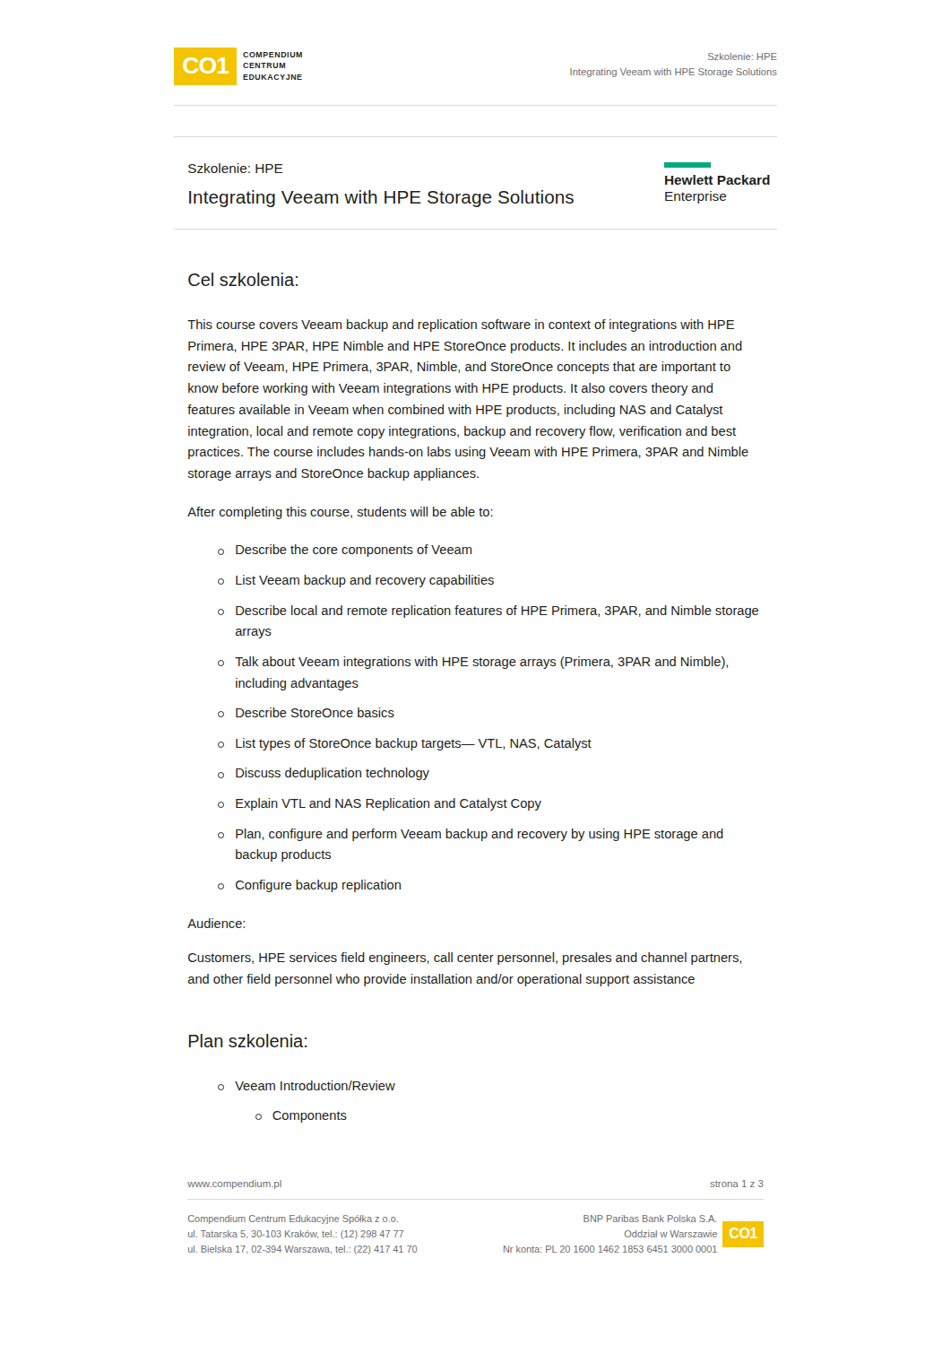CO1
COMPENDIUM
CENTRUM
EDUKACYJNE
Szkolenie: HPE
Integrating Veeam with HPE Storage Solutions
Szkolenie: HPE
Integrating Veeam with HPE Storage Solutions
Hewlett Packard
Enterprise
Cel szkolenia:
This course covers Veeam backup and replication software in context of integrations with HPE Primera, HPE 3PAR, HPE Nimble and HPE StoreOnce products. It includes an introduction and review of Veeam, HPE Primera, 3PAR, Nimble, and StoreOnce concepts that are important to know before working with Veeam integrations with HPE products. It also covers theory and features available in Veeam when combined with HPE products, including NAS and Catalyst integration, local and remote copy integrations, backup and recovery flow, verification and best practices. The course includes hands-on labs using Veeam with HPE Primera, 3PAR and Nimble storage arrays and StoreOnce backup appliances.
After completing this course, students will be able to:
Describe the core components of Veeam
List Veeam backup and recovery capabilities
Describe local and remote replication features of HPE Primera, 3PAR, and Nimble storage arrays
Talk about Veeam integrations with HPE storage arrays (Primera, 3PAR and Nimble), including advantages
Describe StoreOnce basics
List types of StoreOnce backup targets— VTL, NAS, Catalyst
Discuss deduplication technology
Explain VTL and NAS Replication and Catalyst Copy
Plan, configure and perform Veeam backup and recovery by using HPE storage and backup products
Configure backup replication
Audience:
Customers, HPE services field engineers, call center personnel, presales and channel partners, and other field personnel who provide installation and/or operational support assistance
Plan szkolenia:
Veeam Introduction/Review
Components
www.compendium.pl strona 1 z 3
Compendium Centrum Edukacyjne Spółka z o.o.
ul. Tatarska 5, 30-103 Kraków, tel.: (12) 298 47 77
ul. Bielska 17, 02-394 Warszawa, tel.: (22) 417 41 70
BNP Paribas Bank Polska S.A.
Oddział w Warszawie
Nr konta: PL 20 1600 1462 1853 6451 3000 0001
CO1